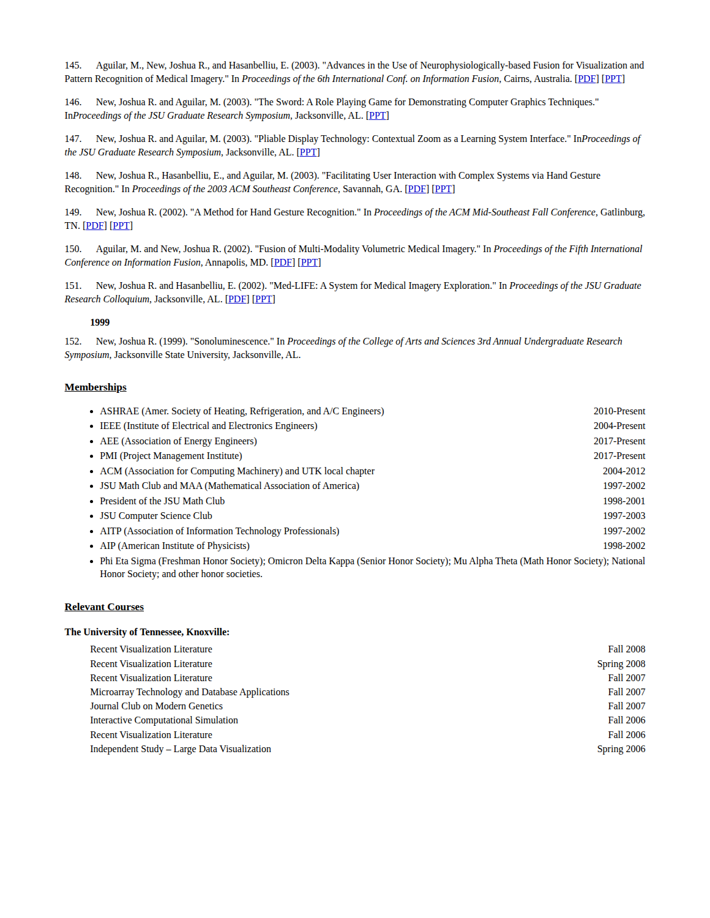145. Aguilar, M., New, Joshua R., and Hasanbelliu, E. (2003). "Advances in the Use of Neurophysiologically-based Fusion for Visualization and Pattern Recognition of Medical Imagery." In Proceedings of the 6th International Conf. on Information Fusion, Cairns, Australia. [PDF] [PPT]
146. New, Joshua R. and Aguilar, M. (2003). "The Sword: A Role Playing Game for Demonstrating Computer Graphics Techniques." InProceedings of the JSU Graduate Research Symposium, Jacksonville, AL. [PPT]
147. New, Joshua R. and Aguilar, M. (2003). "Pliable Display Technology: Contextual Zoom as a Learning System Interface." InProceedings of the JSU Graduate Research Symposium, Jacksonville, AL. [PPT]
148. New, Joshua R., Hasanbelliu, E., and Aguilar, M. (2003). "Facilitating User Interaction with Complex Systems via Hand Gesture Recognition." In Proceedings of the 2003 ACM Southeast Conference, Savannah, GA. [PDF] [PPT]
149. New, Joshua R. (2002). "A Method for Hand Gesture Recognition." In Proceedings of the ACM Mid-Southeast Fall Conference, Gatlinburg, TN. [PDF] [PPT]
150. Aguilar, M. and New, Joshua R. (2002). "Fusion of Multi-Modality Volumetric Medical Imagery." In Proceedings of the Fifth International Conference on Information Fusion, Annapolis, MD. [PDF] [PPT]
151. New, Joshua R. and Hasanbelliu, E. (2002). "Med-LIFE: A System for Medical Imagery Exploration." In Proceedings of the JSU Graduate Research Colloquium, Jacksonville, AL. [PDF] [PPT]
1999
152. New, Joshua R. (1999). "Sonoluminescence." In Proceedings of the College of Arts and Sciences 3rd Annual Undergraduate Research Symposium, Jacksonville State University, Jacksonville, AL.
Memberships
ASHRAE (Amer. Society of Heating, Refrigeration, and A/C Engineers) 2010-Present
IEEE (Institute of Electrical and Electronics Engineers) 2004-Present
AEE (Association of Energy Engineers) 2017-Present
PMI (Project Management Institute) 2017-Present
ACM (Association for Computing Machinery) and UTK local chapter 2004-2012
JSU Math Club and MAA (Mathematical Association of America) 1997-2002
President of the JSU Math Club 1998-2001
JSU Computer Science Club 1997-2003
AITP (Association of Information Technology Professionals) 1997-2002
AIP (American Institute of Physicists) 1998-2002
Phi Eta Sigma (Freshman Honor Society); Omicron Delta Kappa (Senior Honor Society); Mu Alpha Theta (Math Honor Society); National Honor Society; and other honor societies.
Relevant Courses
The University of Tennessee, Knoxville:
| Recent Visualization Literature | Fall 2008 |
| Recent Visualization Literature | Spring 2008 |
| Recent Visualization Literature | Fall 2007 |
| Microarray Technology and Database Applications | Fall 2007 |
| Journal Club on Modern Genetics | Fall 2007 |
| Interactive Computational Simulation | Fall 2006 |
| Recent Visualization Literature | Fall 2006 |
| Independent Study – Large Data Visualization | Spring 2006 |